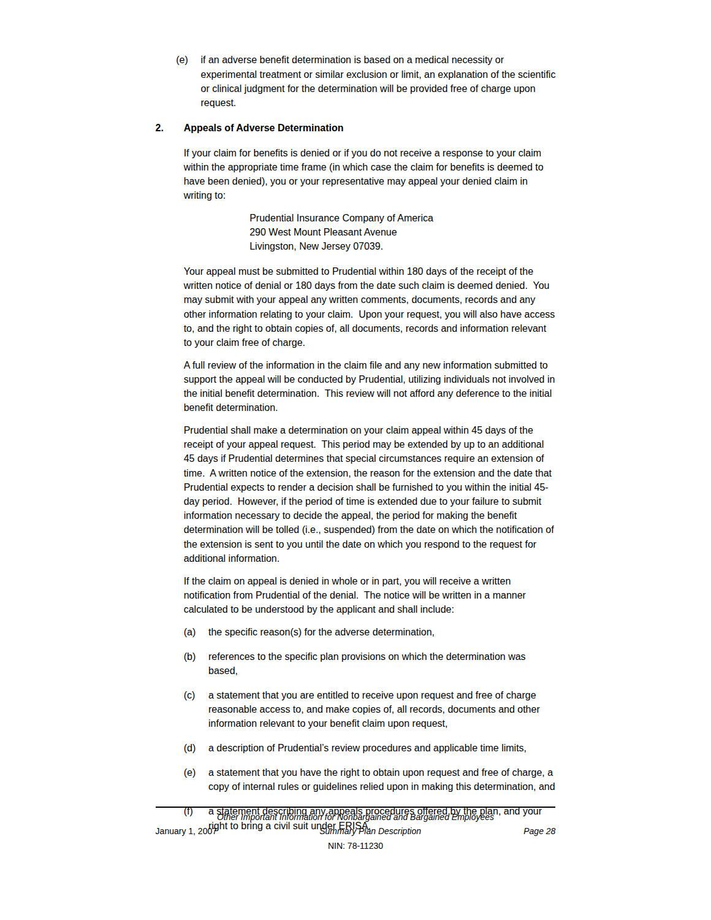(e)
if an adverse benefit determination is based on a medical necessity or experimental treatment or similar exclusion or limit, an explanation of the scientific or clinical judgment for the determination will be provided free of charge upon request.
2.
Appeals of Adverse Determination
If your claim for benefits is denied or if you do not receive a response to your claim within the appropriate time frame (in which case the claim for benefits is deemed to have been denied), you or your representative may appeal your denied claim in writing to:
Prudential Insurance Company of America
290 West Mount Pleasant Avenue
Livingston, New Jersey 07039.
Your appeal must be submitted to Prudential within 180 days of the receipt of the written notice of denial or 180 days from the date such claim is deemed denied. You may submit with your appeal any written comments, documents, records and any other information relating to your claim. Upon your request, you will also have access to, and the right to obtain copies of, all documents, records and information relevant to your claim free of charge.
A full review of the information in the claim file and any new information submitted to support the appeal will be conducted by Prudential, utilizing individuals not involved in the initial benefit determination. This review will not afford any deference to the initial benefit determination.
Prudential shall make a determination on your claim appeal within 45 days of the receipt of your appeal request. This period may be extended by up to an additional 45 days if Prudential determines that special circumstances require an extension of time. A written notice of the extension, the reason for the extension and the date that Prudential expects to render a decision shall be furnished to you within the initial 45-day period. However, if the period of time is extended due to your failure to submit information necessary to decide the appeal, the period for making the benefit determination will be tolled (i.e., suspended) from the date on which the notification of the extension is sent to you until the date on which you respond to the request for additional information.
If the claim on appeal is denied in whole or in part, you will receive a written notification from Prudential of the denial. The notice will be written in a manner calculated to be understood by the applicant and shall include:
(a)
the specific reason(s) for the adverse determination,
(b)
references to the specific plan provisions on which the determination was based,
(c)
a statement that you are entitled to receive upon request and free of charge reasonable access to, and make copies of, all records, documents and other information relevant to your benefit claim upon request,
(d)
a description of Prudential’s review procedures and applicable time limits,
(e)
a statement that you have the right to obtain upon request and free of charge, a copy of internal rules or guidelines relied upon in making this determination, and
(f)
a statement describing any appeals procedures offered by the plan, and your right to bring a civil suit under ERISA.
Other Important Information for Nonbargained and Bargained Employees
January 1, 2007
Summary Plan Description
Page 28
NIN: 78-11230